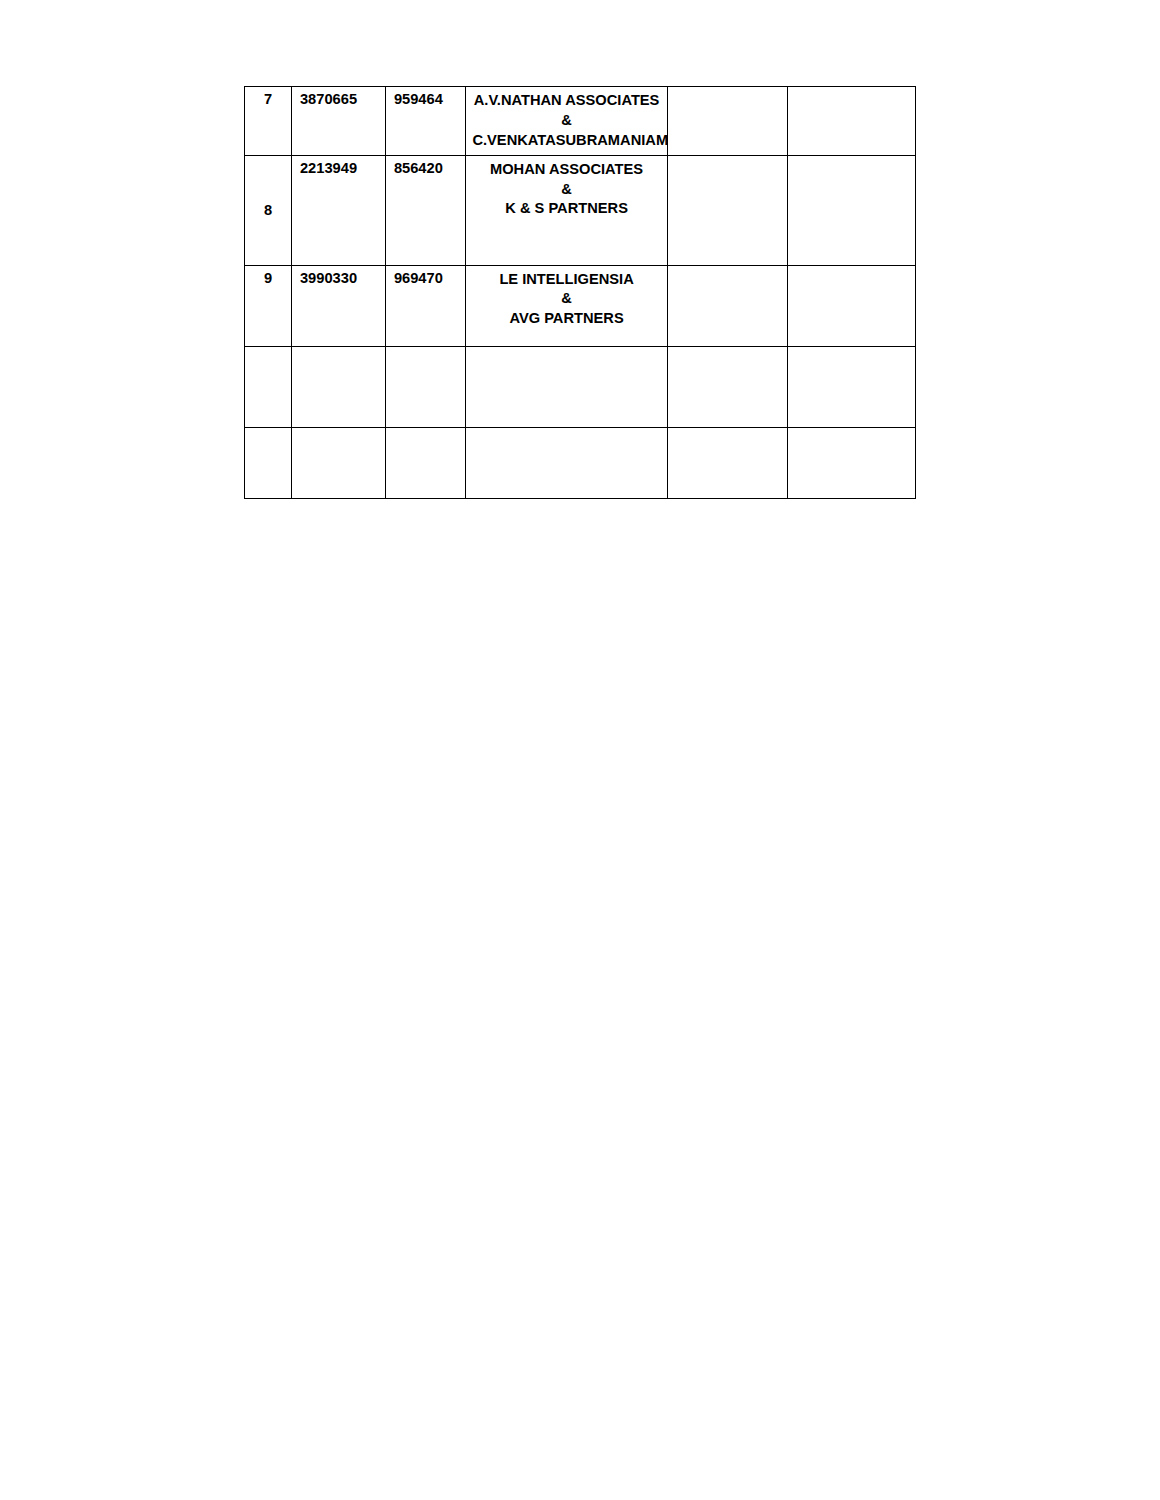| 7 | 3870665 | 959464 | A.V.NATHAN ASSOCIATES & C.VENKATASUBRAMANIAM | | |
| 8 | 2213949 | 856420 | MOHAN ASSOCIATES & K & S PARTNERS | | |
| 9 | 3990330 | 969470 | LE INTELLIGENSIA & AVG PARTNERS | | |